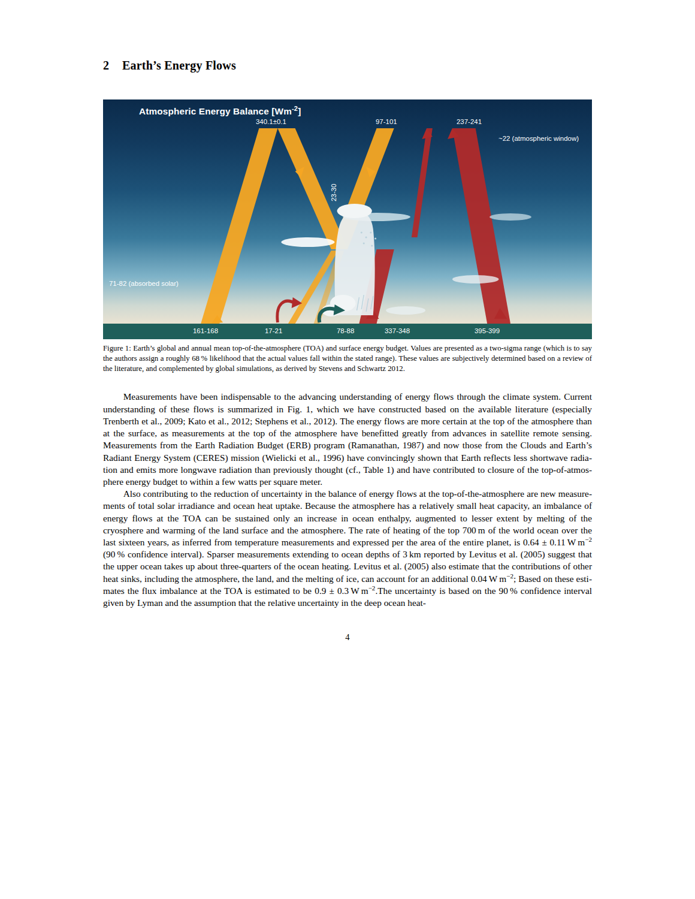2 Earth’s Energy Flows
Atmospheric Energy Balance [Wm-2]
340.1±0.1
97-101
237-241
~22 (atmospheric window)
23-30
71-82 (absorbed solar)
161-168 17-21 78-88 337-348 395-399
Figure 1: Earth’s global and annual mean top-of-the-atmosphere (TOA) and surface energy budget. Values are presented as a two-sigma range (which is to say the authors assign a roughly 68 % likelihood that the actual values fall within the stated range). These values are subjectively determined based on a review of the literature, and complemented by global simulations, as derived by Stevens and Schwartz 2012.
Measurements have been indispensable to the advancing understanding of energy flows through the climate system. Current understanding of these flows is summarized in Fig. 1, which we have constructed based on the available literature (especially Trenberth et al., 2009; Kato et al., 2012; Stephens et al., 2012). The energy flows are more certain at the top of the atmosphere than at the surface, as measurements at the top of the atmosphere have benefitted greatly from advances in satellite remote sensing. Measurements from the Earth Radiation Budget (ERB) program (Ramanathan, 1987) and now those from the Clouds and Earth’s Radiant Energy System (CERES) mission (Wielicki et al., 1996) have convincingly shown that Earth reflects less shortwave radiation and emits more longwave radiation than previously thought (cf., Table 1) and have contributed to closure of the top-of-atmosphere energy budget to within a few watts per square meter.
Also contributing to the reduction of uncertainty in the balance of energy flows at the top-of-the-atmosphere are new measurements of total solar irradiance and ocean heat uptake. Because the atmosphere has a relatively small heat capacity, an imbalance of energy flows at the TOA can be sustained only an increase in ocean enthalpy, augmented to lesser extent by melting of the cryosphere and warming of the land surface and the atmosphere. The rate of heating of the top 700 m of the world ocean over the last sixteen years, as inferred from temperature measurements and expressed per the area of the entire planet, is 0.64 ± 0.11 W m−2 (90 % confidence interval). Sparser measurements extending to ocean depths of 3 km reported by Levitus et al. (2005) suggest that the upper ocean takes up about three-quarters of the ocean heating. Levitus et al. (2005) also estimate that the contributions of other heat sinks, including the atmosphere, the land, and the melting of ice, can account for an additional 0.04 W m−2; Based on these estimates the flux imbalance at the TOA is estimated to be 0.9 ± 0.3 W m−2.The uncertainty is based on the 90 % confidence interval given by Lyman and the assumption that the relative uncertainty in the deep ocean heat-
4